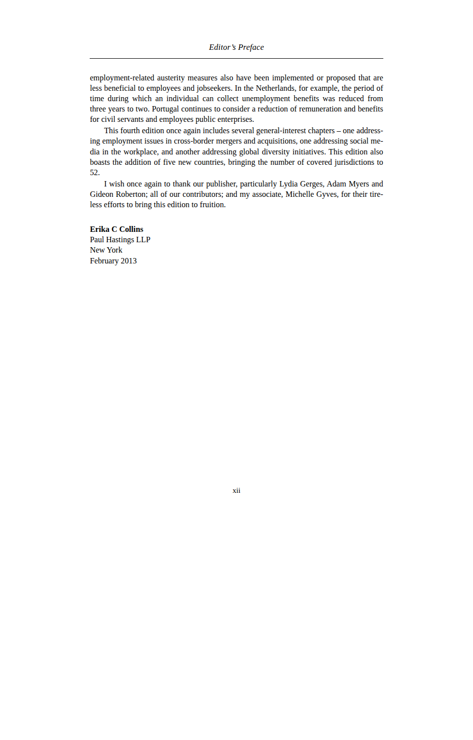Editor’s Preface
employment-related austerity measures also have been implemented or proposed that are less beneficial to employees and jobseekers. In the Netherlands, for example, the period of time during which an individual can collect unemployment benefits was reduced from three years to two. Portugal continues to consider a reduction of remuneration and benefits for civil servants and employees public enterprises.
This fourth edition once again includes several general-interest chapters – one addressing employment issues in cross-border mergers and acquisitions, one addressing social media in the workplace, and another addressing global diversity initiatives. This edition also boasts the addition of five new countries, bringing the number of covered jurisdictions to 52.
I wish once again to thank our publisher, particularly Lydia Gerges, Adam Myers and Gideon Roberton; all of our contributors; and my associate, Michelle Gyves, for their tireless efforts to bring this edition to fruition.
Erika C Collins
Paul Hastings LLP
New York
February 2013
xii